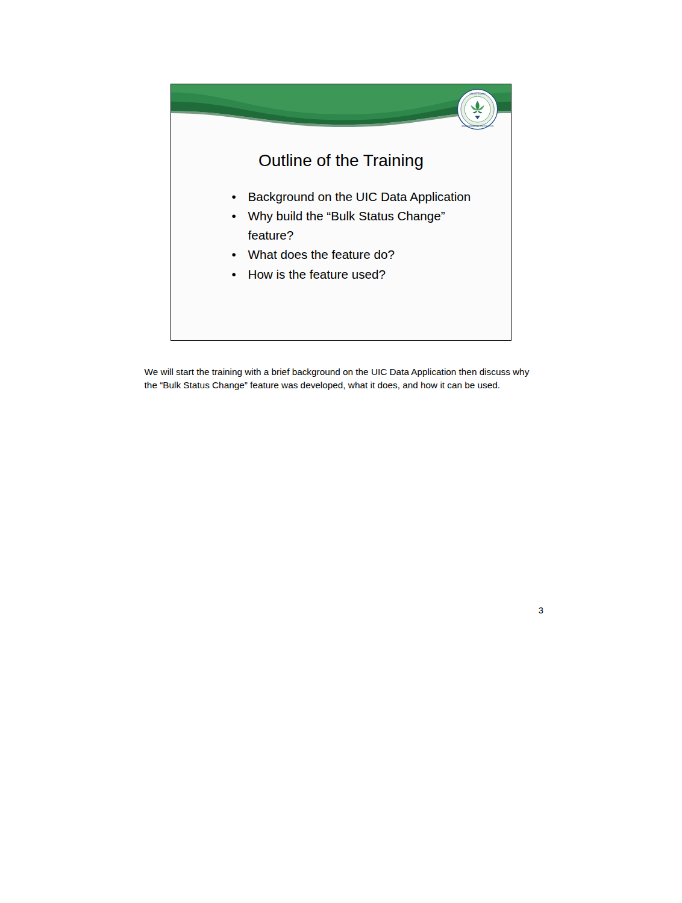UNITED STATES ENVIRONMENTAL PROTECTION
Outline of the Training
Background on the UIC Data Application
Why build the “Bulk Status Change” feature?
What does the feature do?
How is the feature used?
We will start the training with a brief background on the UIC Data Application then discuss why the “Bulk Status Change” feature was developed, what it does, and how it can be used.
3